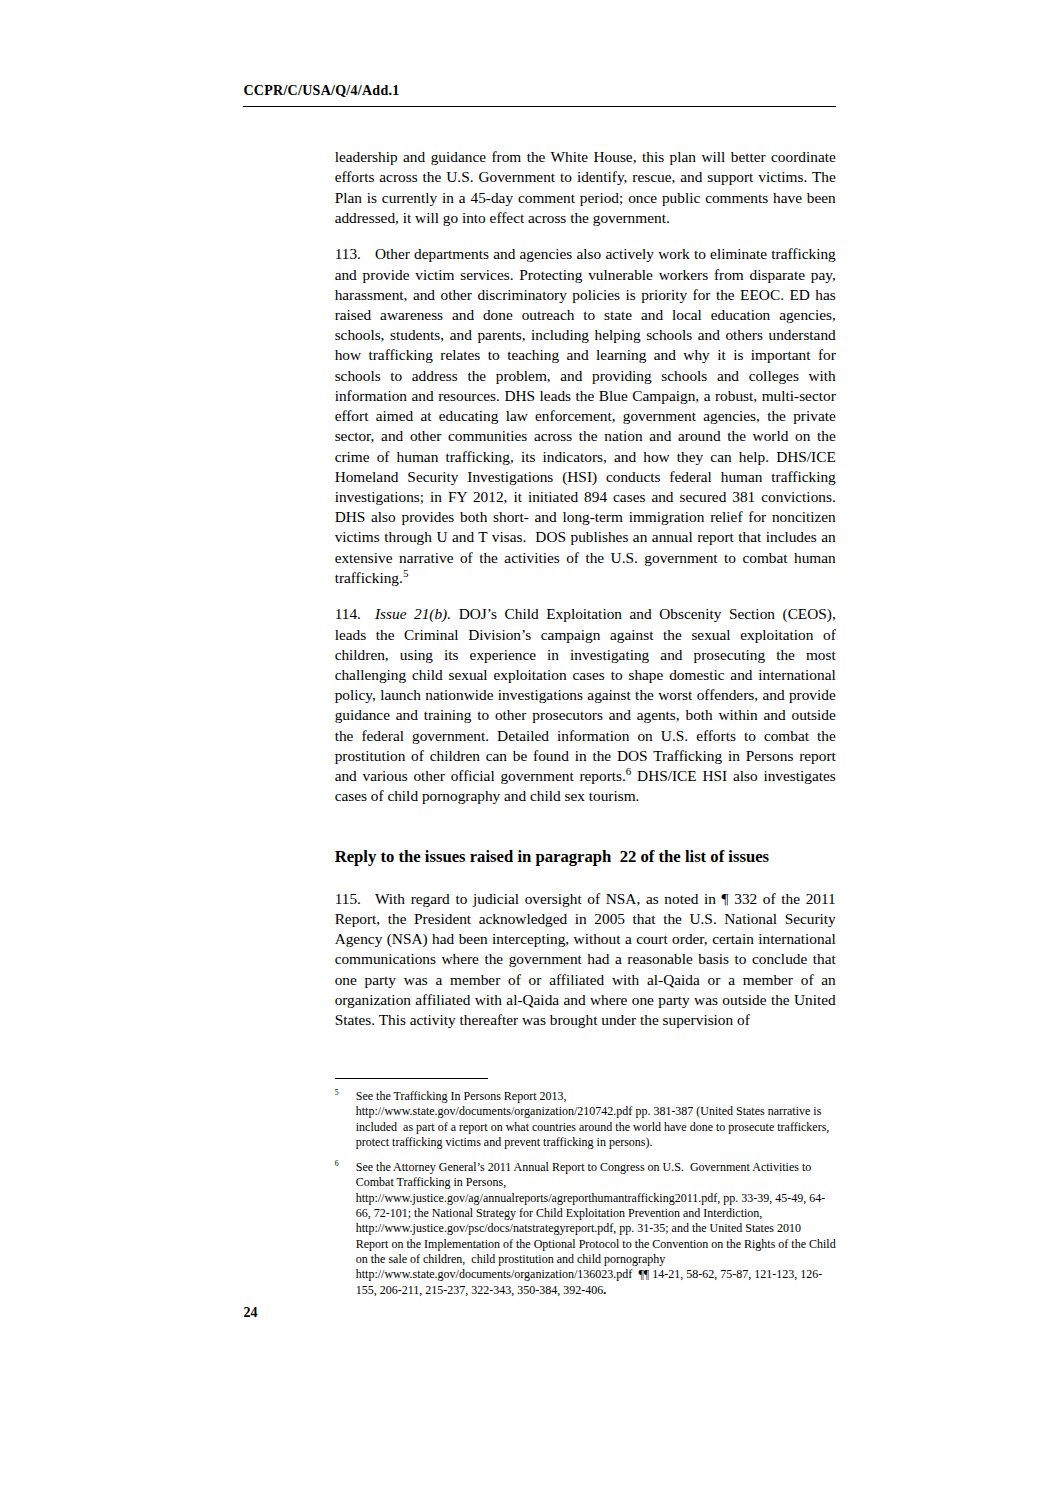CCPR/C/USA/Q/4/Add.1
leadership and guidance from the White House, this plan will better coordinate efforts across the U.S. Government to identify, rescue, and support victims. The Plan is currently in a 45-day comment period; once public comments have been addressed, it will go into effect across the government.
113. Other departments and agencies also actively work to eliminate trafficking and provide victim services. Protecting vulnerable workers from disparate pay, harassment, and other discriminatory policies is priority for the EEOC. ED has raised awareness and done outreach to state and local education agencies, schools, students, and parents, including helping schools and others understand how trafficking relates to teaching and learning and why it is important for schools to address the problem, and providing schools and colleges with information and resources. DHS leads the Blue Campaign, a robust, multi-sector effort aimed at educating law enforcement, government agencies, the private sector, and other communities across the nation and around the world on the crime of human trafficking, its indicators, and how they can help. DHS/ICE Homeland Security Investigations (HSI) conducts federal human trafficking investigations; in FY 2012, it initiated 894 cases and secured 381 convictions. DHS also provides both short- and long-term immigration relief for noncitizen victims through U and T visas. DOS publishes an annual report that includes an extensive narrative of the activities of the U.S. government to combat human trafficking.5
114. Issue 21(b). DOJ’s Child Exploitation and Obscenity Section (CEOS), leads the Criminal Division’s campaign against the sexual exploitation of children, using its experience in investigating and prosecuting the most challenging child sexual exploitation cases to shape domestic and international policy, launch nationwide investigations against the worst offenders, and provide guidance and training to other prosecutors and agents, both within and outside the federal government. Detailed information on U.S. efforts to combat the prostitution of children can be found in the DOS Trafficking in Persons report and various other official government reports.6 DHS/ICE HSI also investigates cases of child pornography and child sex tourism.
Reply to the issues raised in paragraph 22 of the list of issues
115. With regard to judicial oversight of NSA, as noted in ¶ 332 of the 2011 Report, the President acknowledged in 2005 that the U.S. National Security Agency (NSA) had been intercepting, without a court order, certain international communications where the government had a reasonable basis to conclude that one party was a member of or affiliated with al-Qaida or a member of an organization affiliated with al-Qaida and where one party was outside the United States. This activity thereafter was brought under the supervision of
5
See the Trafficking In Persons Report 2013,
http://www.state.gov/documents/organization/210742.pdf pp. 381-387 (United States narrative is included as part of a report on what countries around the world have done to prosecute traffickers, protect trafficking victims and prevent trafficking in persons).
6
See the Attorney General’s 2011 Annual Report to Congress on U.S. Government Activities to Combat Trafficking in Persons,
http://www.justice.gov/ag/annualreports/agreporthumantrafficking2011.pdf, pp. 33-39, 45-49, 64-66, 72-101; the National Strategy for Child Exploitation Prevention and Interdiction,
http://www.justice.gov/psc/docs/natstrategyreport.pdf, pp. 31-35; and the United States 2010 Report on the Implementation of the Optional Protocol to the Convention on the Rights of the Child on the sale of children, child prostitution and child pornography
http://www.state.gov/documents/organization/136023.pdf ¶¶ 14-21, 58-62, 75-87, 121-123, 126-155, 206-211, 215-237, 322-343, 350-384, 392-406.
24